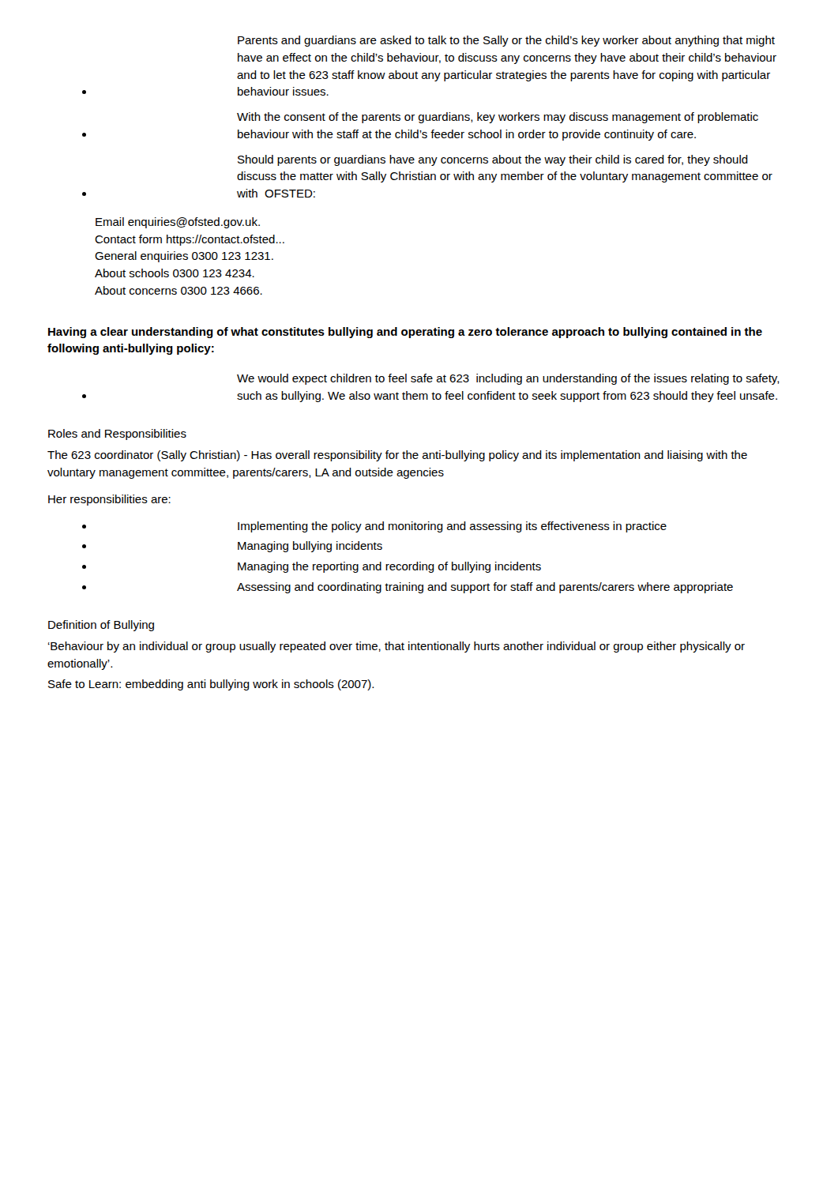Parents and guardians are asked to talk to the Sally or the child’s key worker about anything that might have an effect on the child’s behaviour, to discuss any concerns they have about their child’s behaviour and to let the 623 staff know about any particular strategies the parents have for coping with particular behaviour issues.
With the consent of the parents or guardians, key workers may discuss management of problematic behaviour with the staff at the child’s feeder school in order to provide continuity of care.
Should parents or guardians have any concerns about the way their child is cared for, they should discuss the matter with Sally Christian or with any member of the voluntary management committee or with OFSTED:
Email enquiries@ofsted.gov.uk.
Contact form https://contact.ofsted...
General enquiries 0300 123 1231.
About schools 0300 123 4234.
About concerns 0300 123 4666.
Having a clear understanding of what constitutes bullying and operating a zero tolerance approach to bullying contained in the following anti-bullying policy:
We would expect children to feel safe at 623 including an understanding of the issues relating to safety, such as bullying. We also want them to feel confident to seek support from 623 should they feel unsafe.
Roles and Responsibilities
The 623 coordinator (Sally Christian) - Has overall responsibility for the anti-bullying policy and its implementation and liaising with the voluntary management committee, parents/carers, LA and outside agencies
Her responsibilities are:
Implementing the policy and monitoring and assessing its effectiveness in practice
Managing bullying incidents
Managing the reporting and recording of bullying incidents
Assessing and coordinating training and support for staff and parents/carers where appropriate
Definition of Bullying
‘Behaviour by an individual or group usually repeated over time, that intentionally hurts another individual or group either physically or emotionally’.
Safe to Learn: embedding anti bullying work in schools (2007).